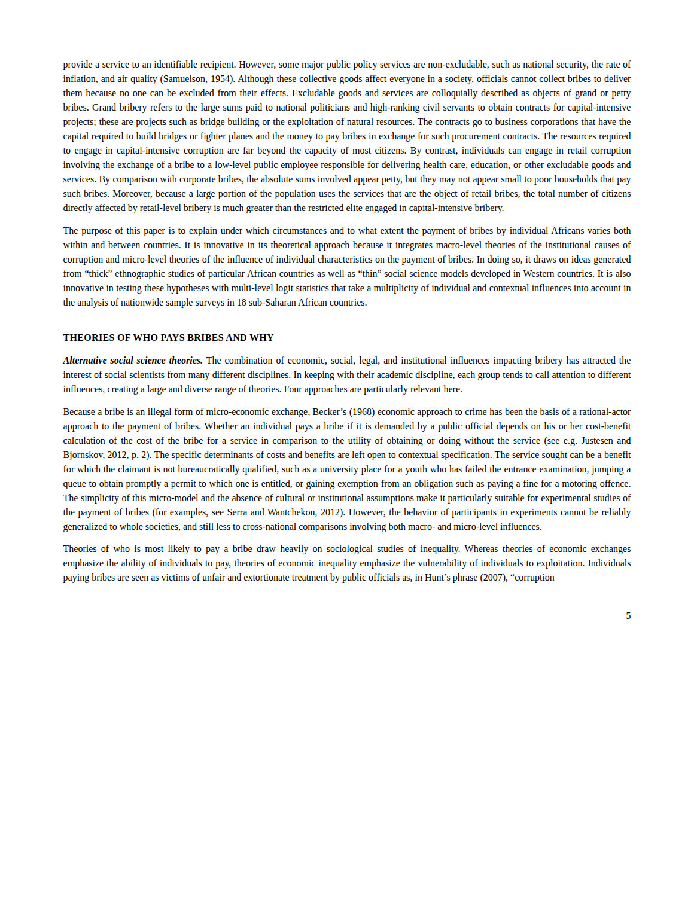provide a service to an identifiable recipient. However, some major public policy services are non-excludable, such as national security, the rate of inflation, and air quality (Samuelson, 1954). Although these collective goods affect everyone in a society, officials cannot collect bribes to deliver them because no one can be excluded from their effects. Excludable goods and services are colloquially described as objects of grand or petty bribes. Grand bribery refers to the large sums paid to national politicians and high-ranking civil servants to obtain contracts for capital-intensive projects; these are projects such as bridge building or the exploitation of natural resources. The contracts go to business corporations that have the capital required to build bridges or fighter planes and the money to pay bribes in exchange for such procurement contracts. The resources required to engage in capital-intensive corruption are far beyond the capacity of most citizens. By contrast, individuals can engage in retail corruption involving the exchange of a bribe to a low-level public employee responsible for delivering health care, education, or other excludable goods and services. By comparison with corporate bribes, the absolute sums involved appear petty, but they may not appear small to poor households that pay such bribes. Moreover, because a large portion of the population uses the services that are the object of retail bribes, the total number of citizens directly affected by retail-level bribery is much greater than the restricted elite engaged in capital-intensive bribery.
The purpose of this paper is to explain under which circumstances and to what extent the payment of bribes by individual Africans varies both within and between countries. It is innovative in its theoretical approach because it integrates macro-level theories of the institutional causes of corruption and micro-level theories of the influence of individual characteristics on the payment of bribes. In doing so, it draws on ideas generated from “thick” ethnographic studies of particular African countries as well as “thin” social science models developed in Western countries. It is also innovative in testing these hypotheses with multi-level logit statistics that take a multiplicity of individual and contextual influences into account in the analysis of nationwide sample surveys in 18 sub-Saharan African countries.
Theories of Who Pays Bribes and Why
Alternative social science theories. The combination of economic, social, legal, and institutional influences impacting bribery has attracted the interest of social scientists from many different disciplines. In keeping with their academic discipline, each group tends to call attention to different influences, creating a large and diverse range of theories. Four approaches are particularly relevant here.
Because a bribe is an illegal form of micro-economic exchange, Becker’s (1968) economic approach to crime has been the basis of a rational-actor approach to the payment of bribes. Whether an individual pays a bribe if it is demanded by a public official depends on his or her cost-benefit calculation of the cost of the bribe for a service in comparison to the utility of obtaining or doing without the service (see e.g. Justesen and Bjornskov, 2012, p. 2). The specific determinants of costs and benefits are left open to contextual specification. The service sought can be a benefit for which the claimant is not bureaucratically qualified, such as a university place for a youth who has failed the entrance examination, jumping a queue to obtain promptly a permit to which one is entitled, or gaining exemption from an obligation such as paying a fine for a motoring offence. The simplicity of this micro-model and the absence of cultural or institutional assumptions make it particularly suitable for experimental studies of the payment of bribes (for examples, see Serra and Wantchekon, 2012). However, the behavior of participants in experiments cannot be reliably generalized to whole societies, and still less to cross-national comparisons involving both macro- and micro-level influences.
Theories of who is most likely to pay a bribe draw heavily on sociological studies of inequality. Whereas theories of economic exchanges emphasize the ability of individuals to pay, theories of economic inequality emphasize the vulnerability of individuals to exploitation. Individuals paying bribes are seen as victims of unfair and extortionate treatment by public officials as, in Hunt’s phrase (2007), “corruption
5